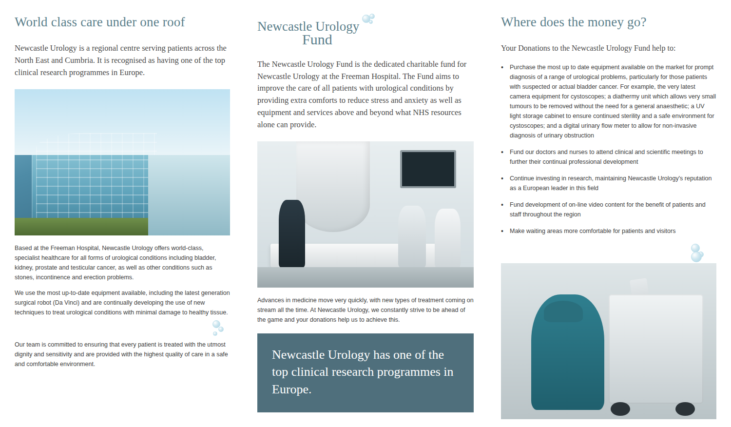World class care under one roof
Newcastle Urology is a regional centre serving patients across the North East and Cumbria. It is recognised as having one of the top clinical research programmes in Europe.
Based at the Freeman Hospital, Newcastle Urology offers world-class, specialist healthcare for all forms of urological conditions including bladder, kidney, prostate and testicular cancer, as well as other conditions such as stones, incontinence and erection problems.
We use the most up-to-date equipment available, including the latest generation surgical robot (Da Vinci) and are continually developing the use of new techniques to treat urological conditions with minimal damage to healthy tissue.
Our team is committed to ensuring that every patient is treated with the utmost dignity and sensitivity and are provided with the highest quality of care in a safe and comfortable environment.
Newcastle Urology Fund
The Newcastle Urology Fund is the dedicated charitable fund for Newcastle Urology at the Freeman Hospital. The Fund aims to improve the care of all patients with urological conditions by providing extra comforts to reduce stress and anxiety as well as equipment and services above and beyond what NHS resources alone can provide.
Advances in medicine move very quickly, with new types of treatment coming on stream all the time. At Newcastle Urology, we constantly strive to be ahead of the game and your donations help us to achieve this.
Newcastle Urology has one of the top clinical research programmes in Europe.
Where does the money go?
Your Donations to the Newcastle Urology Fund help to:
Purchase the most up to date equipment available on the market for prompt diagnosis of a range of urological problems, particularly for those patients with suspected or actual bladder cancer. For example, the very latest camera equipment for cystoscopes; a diathermy unit which allows very small tumours to be removed without the need for a general anaesthetic; a UV light storage cabinet to ensure continued sterility and a safe environment for cystoscopes; and a digital urinary flow meter to allow for non-invasive diagnosis of urinary obstruction
Fund our doctors and nurses to attend clinical and scientific meetings to further their continual professional development
Continue investing in research, maintaining Newcastle Urology's reputation as a European leader in this field
Fund development of on-line video content for the benefit of patients and staff throughout the region
Make waiting areas more comfortable for patients and visitors